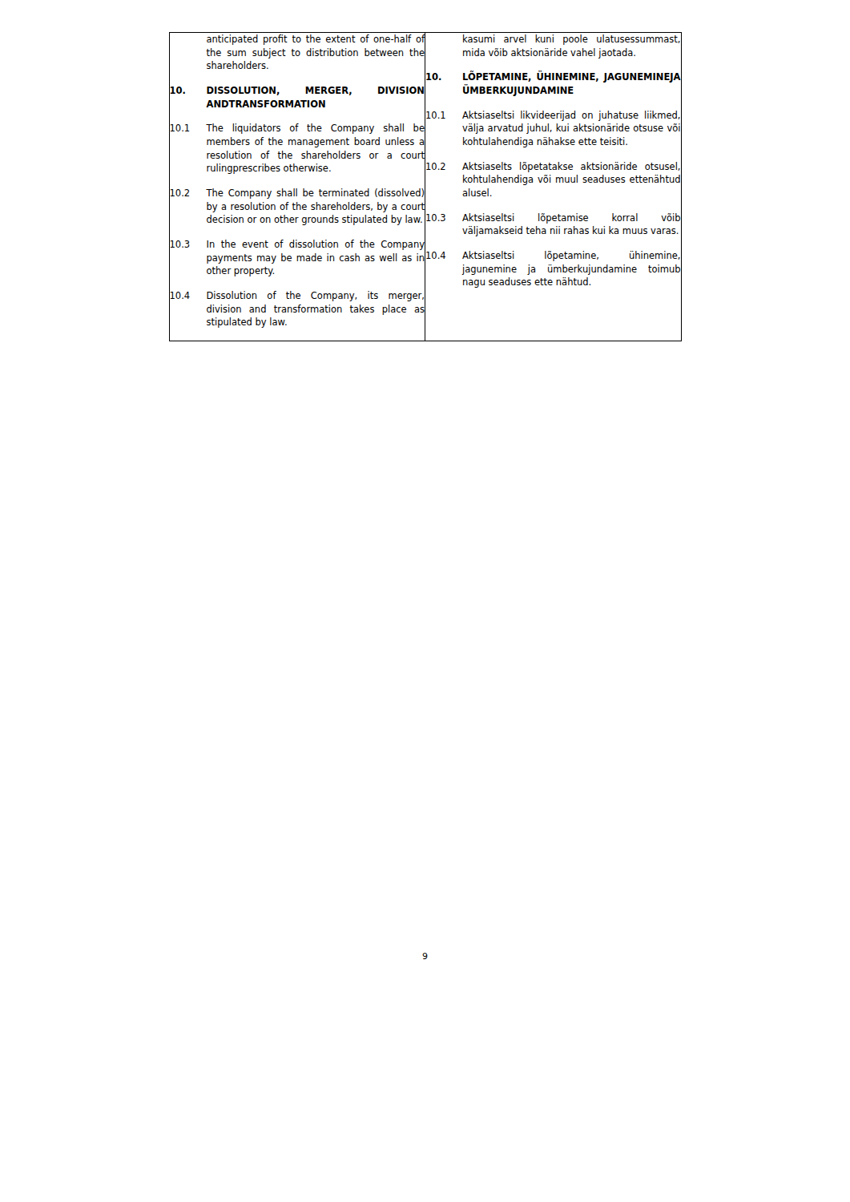| / / anticipated profit to the extent of one-half of the sum subject to distribution between the shareholders. / / 10. / DISSOLUTION, MERGER, DIVISION ANDTRANSFORMATION / / 10.1 / The liquidators of the Company shall be members of the management board unless a resolution of the shareholders or a court rulingprescribes otherwise. / / 10.2 / The Company shall be terminated (dissolved) by a resolution of the shareholders, by a court decision or on other grounds stipulated by law. / / 10.3 / In the event of dissolution of the Company payments may be made in cash as well as in other property. / / 10.4 / Dissolution of the Company, its merger, division and transformation takes place as stipulated by law. / | / / kasumi arvel kuni poole ulatusessummast, mida võib aktsionäride vahel jaotada. / / 10. / LÕPETAMINE, ÜHINEMINE, JAGUNEMINEJA ÜMBERKUJUNDAMINE / / 10.1 / Aktsiaseltsi likvideerijad on juhatuse liikmed, välja arvatud juhul, kui aktsionäride otsuse või kohtulahendiga nähakse ette teisiti. / / 10.2 / Aktsiaselts lõpetatakse aktsionäride otsusel, kohtulahendiga või muul seaduses ettenähtud alusel. / / 10.3 / Aktsiaseltsi lõpetamise korral võib väljamakseid teha nii rahas kui ka muus varas. / / 10.4 / Aktsiaseltsi lõpetamine, ühinemine, jagunemine ja ümberkujundamine toimub nagu seaduses ette nähtud. / |
9